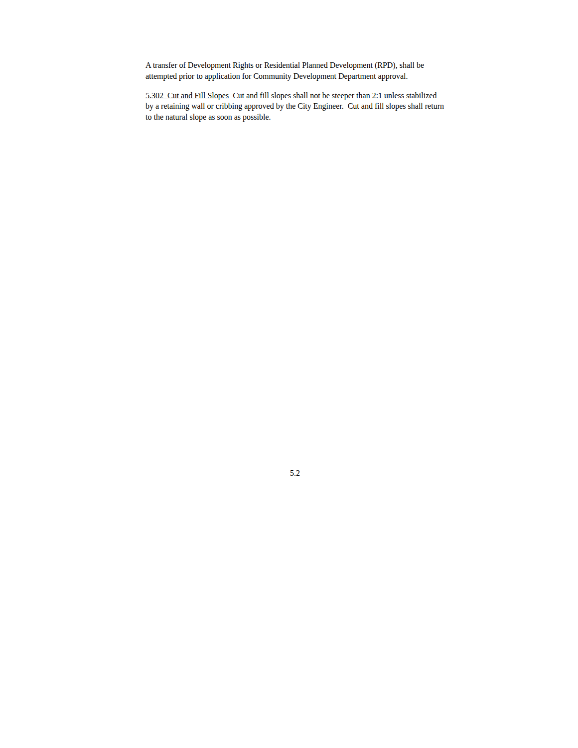A transfer of Development Rights or Residential Planned Development (RPD), shall be attempted prior to application for Community Development Department approval.
5.302 Cut and Fill Slopes Cut and fill slopes shall not be steeper than 2:1 unless stabilized by a retaining wall or cribbing approved by the City Engineer. Cut and fill slopes shall return to the natural slope as soon as possible.
5.2